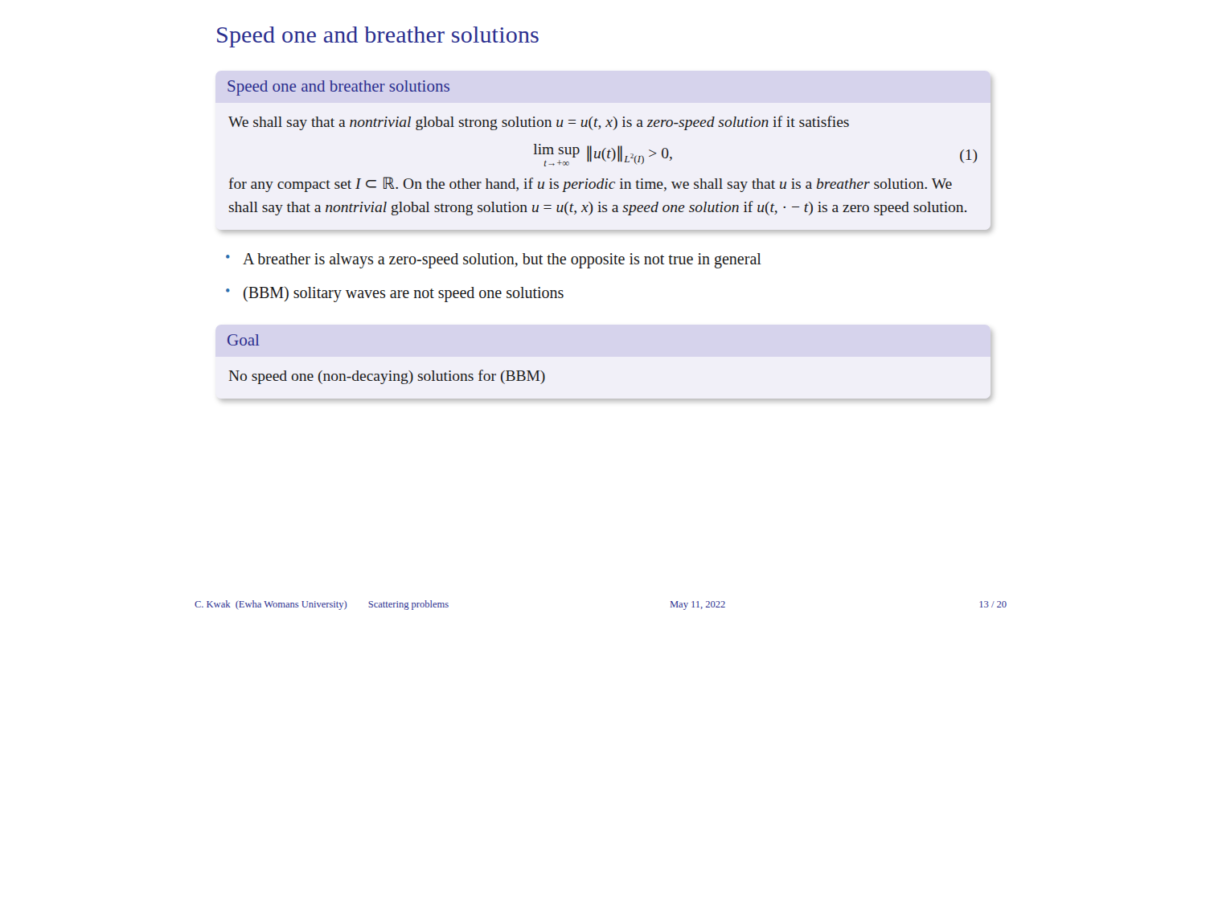Speed one and breather solutions
Speed one and breather solutions
We shall say that a nontrivial global strong solution u = u(t, x) is a zero-speed solution if it satisfies
lim sup t→+∞ ∥u(t)∥L2(I) > 0,
(1)
for any compact set I ⊂ ℝ. On the other hand, if u is periodic in time, we shall say that u is a breather solution. We shall say that a nontrivial global strong solution u = u(t, x) is a speed one solution if u(t, · − t) is a zero speed solution.
A breather is always a zero-speed solution, but the opposite is not true in general
(BBM) solitary waves are not speed one solutions
Goal
No speed one (non-decaying) solutions for (BBM)
C. Kwak (Ewha Womans University) Scattering problems May 11, 2022 13 / 20